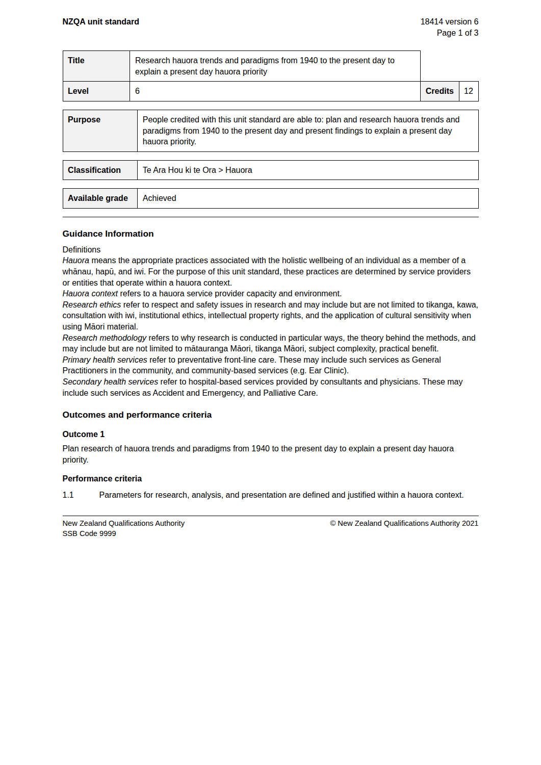NZQA unit standard
18414 version 6
Page 1 of 3
| Title | Research hauora trends and paradigms from 1940 to the present day to explain a present day hauora priority |
| Level | 6 | Credits | 12 |
| Purpose | People credited with this unit standard are able to: plan and research hauora trends and paradigms from 1940 to the present day and present findings to explain a present day hauora priority. |
| Classification | Te Ara Hou ki te Ora > Hauora |
| Available grade | Achieved |
Guidance Information
Definitions
Hauora means the appropriate practices associated with the holistic wellbeing of an individual as a member of a whānau, hapū, and iwi. For the purpose of this unit standard, these practices are determined by service providers or entities that operate within a hauora context.
Hauora context refers to a hauora service provider capacity and environment.
Research ethics refer to respect and safety issues in research and may include but are not limited to tikanga, kawa, consultation with iwi, institutional ethics, intellectual property rights, and the application of cultural sensitivity when using Māori material.
Research methodology refers to why research is conducted in particular ways, the theory behind the methods, and may include but are not limited to mātauranga Māori, tikanga Māori, subject complexity, practical benefit.
Primary health services refer to preventative front-line care. These may include such services as General Practitioners in the community, and community-based services (e.g. Ear Clinic).
Secondary health services refer to hospital-based services provided by consultants and physicians. These may include such services as Accident and Emergency, and Palliative Care.
Outcomes and performance criteria
Outcome 1
Plan research of hauora trends and paradigms from 1940 to the present day to explain a present day hauora priority.
Performance criteria
1.1
Parameters for research, analysis, and presentation are defined and justified within a hauora context.
New Zealand Qualifications Authority
SSB Code 9999
© New Zealand Qualifications Authority 2021